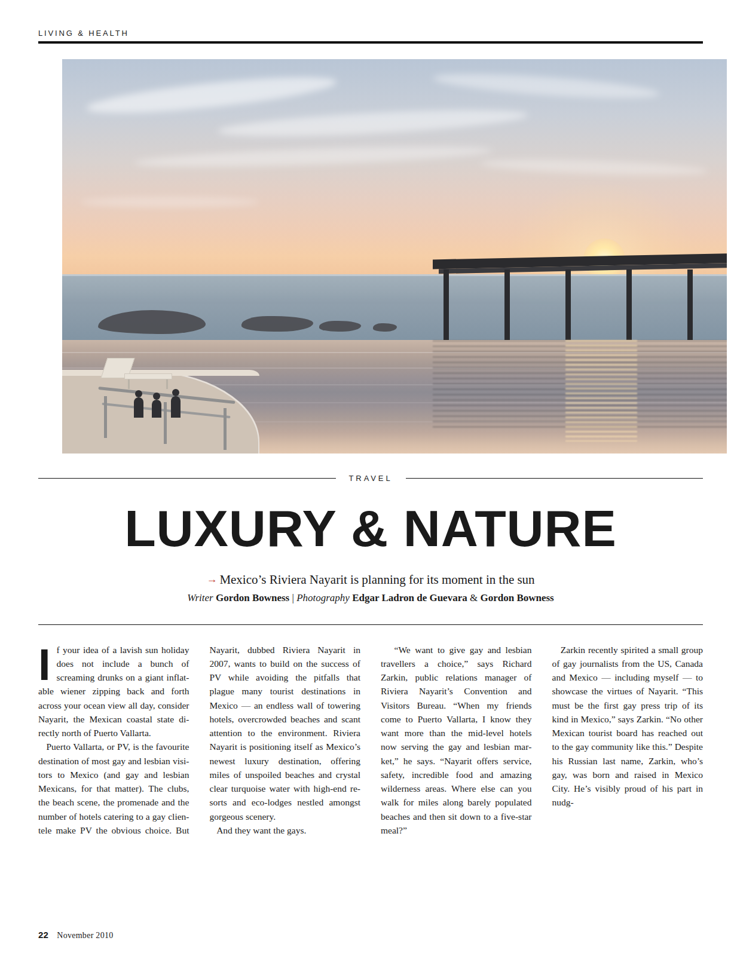Living & Health
Travel
Luxury & Nature
→Mexico’s Riviera Nayarit is planning for its moment in the sun
Writer Gordon Bowness | Photography Edgar Ladron de Guevara & Gordon Bowness
If your idea of a lavish sun holiday does not include a bunch of screaming drunks on a giant inflatable wiener zipping back and forth across your ocean view all day, consider Nayarit, the Mexican coastal state directly north of Puerto Vallarta.
Puerto Vallarta, or PV, is the favourite destination of most gay and lesbian visitors to Mexico (and gay and lesbian Mexicans, for that matter). The clubs, the beach scene, the promenade and the number of hotels catering to a gay clientele make PV the obvious choice. But Nayarit, dubbed Riviera Nayarit in 2007, wants to build on the success of PV while avoiding the pitfalls that plague many tourist destinations in Mexico — an endless wall of towering hotels, overcrowded beaches and scant attention to the environment. Riviera Nayarit is positioning itself as Mexico’s newest luxury destination, offering miles of unspoiled beaches and crystal clear turquoise water with high-end resorts and eco-lodges nestled amongst gorgeous scenery.
And they want the gays.
“We want to give gay and lesbian travellers a choice,” says Richard Zarkin, public relations manager of Riviera Nayarit’s Convention and Visitors Bureau. “When my friends come to Puerto Vallarta, I know they want more than the mid-level hotels now serving the gay and lesbian market,” he says. “Nayarit offers service, safety, incredible food and amazing wilderness areas. Where else can you walk for miles along barely populated beaches and then sit down to a five-star meal?”
Zarkin recently spirited a small group of gay journalists from the US, Canada and Mexico — including myself — to showcase the virtues of Nayarit. “This must be the first gay press trip of its kind in Mexico,” says Zarkin. “No other Mexican tourist board has reached out to the gay community like this.” Despite his Russian last name, Zarkin, who’s gay, was born and raised in Mexico City. He’s visibly proud of his part in nudg-
22 November 2010